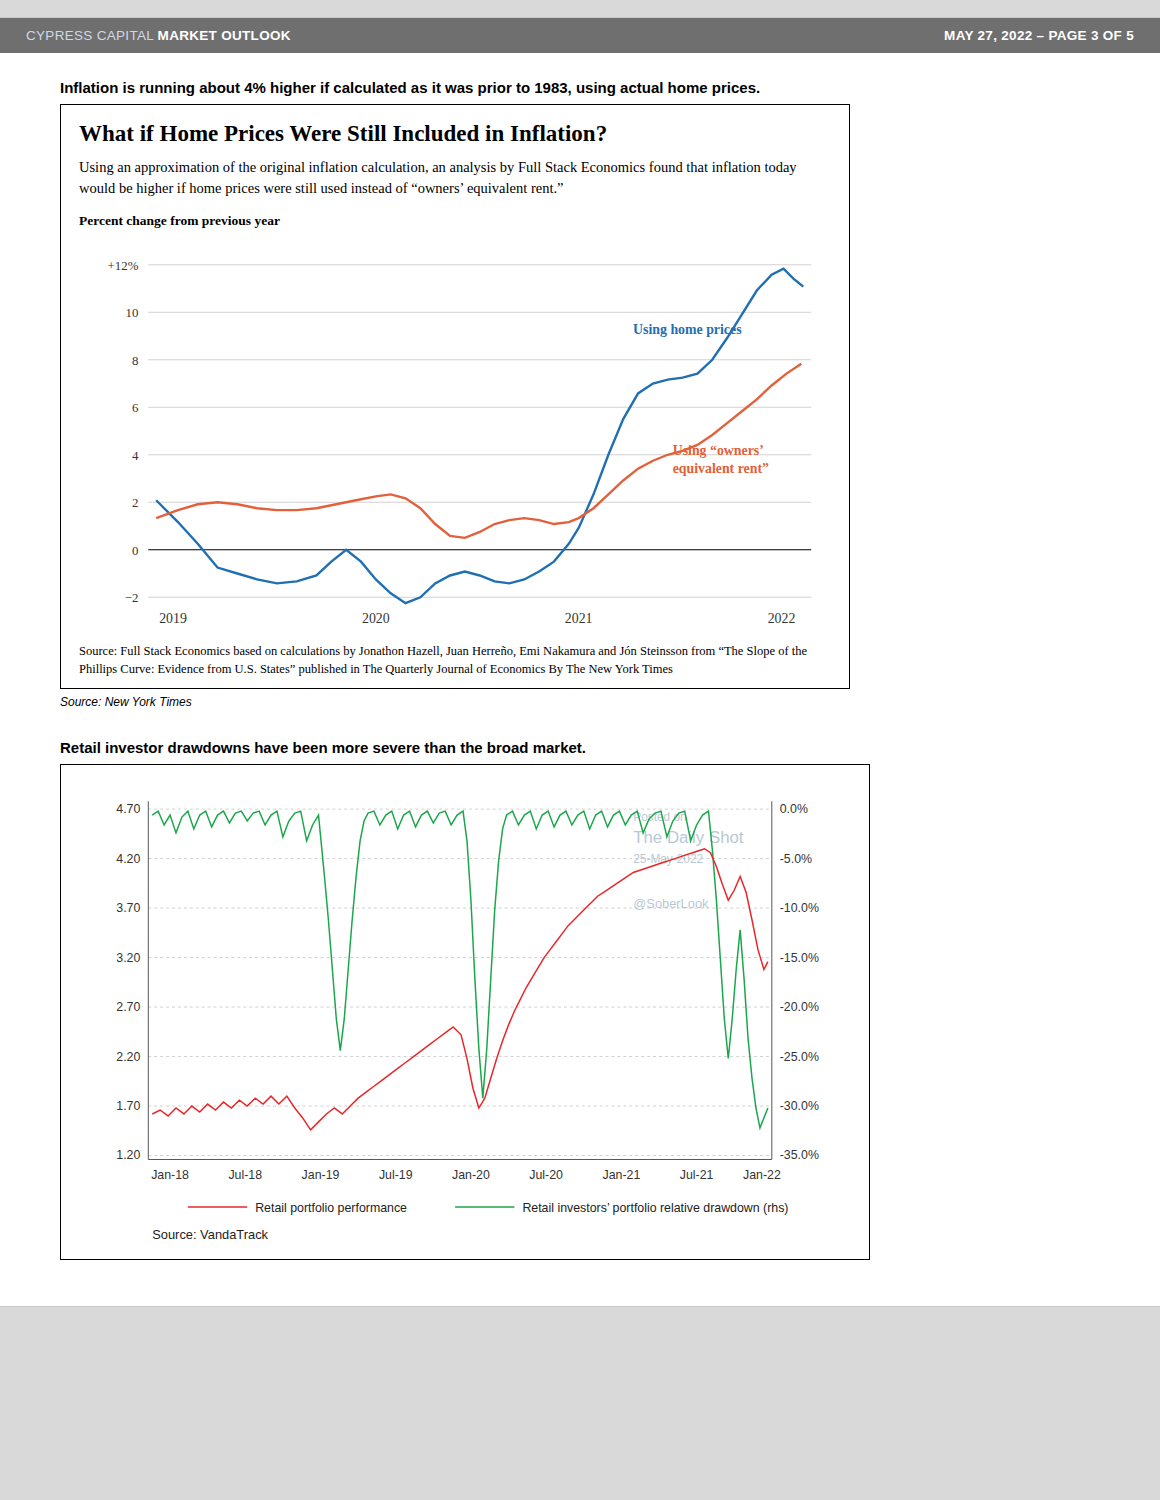CYPRESS CAPITAL MARKET OUTLOOK
MAY 27, 2022 – PAGE 3 OF 5
Inflation is running about 4% higher if calculated as it was prior to 1983, using actual home prices.
What if Home Prices Were Still Included in Inflation?
Using an approximation of the original inflation calculation, an analysis by Full Stack Economics found that inflation today would be higher if home prices were still used instead of “owners’ equivalent rent.”
Percent change from previous year
+12% 10 8 6 4 2 0 −2 2019 2020 2021 2022 Using home prices Using “owners’ equivalent rent”
Source: Full Stack Economics based on calculations by Jonathon Hazell, Juan Herreño, Emi Nakamura and Jón Steinsson from “The Slope of the Phillips Curve: Evidence from U.S. States” published in The Quarterly Journal of Economics By The New York Times
Source: New York Times
Retail investor drawdowns have been more severe than the broad market.
4.70 4.20 3.70 3.20 2.70 2.20 1.70 1.20 0.0% -5.0% -10.0% -15.0% -20.0% -25.0% -30.0% -35.0% Jan-18 Jul-18 Jan-19 Jul-19 Jan-20 Jul-20 Jan-21 Jul-21 Jan-22 Posted on The Daily Shot 25-May-2022 @SoberLook Retail portfolio performance Retail investors’ portfolio relative drawdown (rhs) Source: VandaTrack